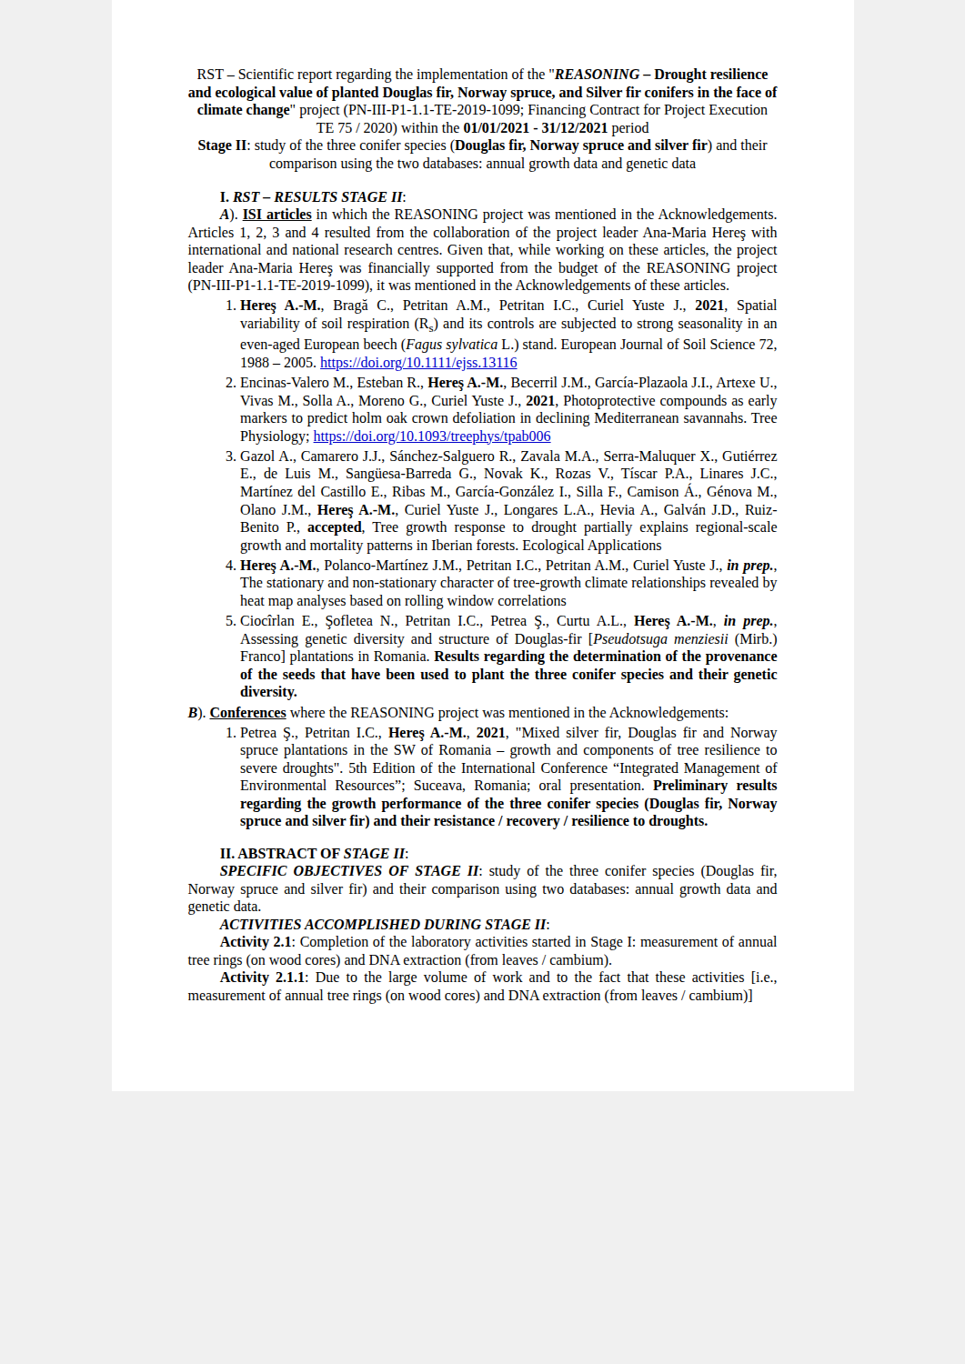RST – Scientific report regarding the implementation of the "REASONING – Drought resilience and ecological value of planted Douglas fir, Norway spruce, and Silver fir conifers in the face of climate change" project (PN-III-P1-1.1-TE-2019-1099; Financing Contract for Project Execution TE 75 / 2020) within the 01/01/2021 - 31/12/2021 period
Stage II: study of the three conifer species (Douglas fir, Norway spruce and silver fir) and their comparison using the two databases: annual growth data and genetic data
I. RST – RESULTS STAGE II:
A). ISI articles in which the REASONING project was mentioned in the Acknowledgements. Articles 1, 2, 3 and 4 resulted from the collaboration of the project leader Ana-Maria Hereş with international and national research centres. Given that, while working on these articles, the project leader Ana-Maria Hereş was financially supported from the budget of the REASONING project (PN-III-P1-1.1-TE-2019-1099), it was mentioned in the Acknowledgements of these articles.
Hereş A.-M., Bragă C., Petritan A.M., Petritan I.C., Curiel Yuste J., 2021, Spatial variability of soil respiration (Rs) and its controls are subjected to strong seasonality in an even-aged European beech (Fagus sylvatica L.) stand. European Journal of Soil Science 72, 1988 – 2005. https://doi.org/10.1111/ejss.13116
Encinas-Valero M., Esteban R., Hereş A.-M., Becerril J.M., García-Plazaola J.I., Artexe U., Vivas M., Solla A., Moreno G., Curiel Yuste J., 2021, Photoprotective compounds as early markers to predict holm oak crown defoliation in declining Mediterranean savannahs. Tree Physiology; https://doi.org/10.1093/treephys/tpab006
Gazol A., Camarero J.J., Sánchez-Salguero R., Zavala M.A., Serra-Maluquer X., Gutiérrez E., de Luis M., Sangüesa-Barreda G., Novak K., Rozas V., Tíscar P.A., Linares J.C., Martínez del Castillo E., Ribas M., García-González I., Silla F., Camison Á., Génova M., Olano J.M., Hereş A.-M., Curiel Yuste J., Longares L.A., Hevia A., Galván J.D., Ruiz-Benito P., accepted, Tree growth response to drought partially explains regional-scale growth and mortality patterns in Iberian forests. Ecological Applications
Hereş A.-M., Polanco-Martínez J.M., Petritan I.C., Petritan A.M., Curiel Yuste J., in prep., The stationary and non-stationary character of tree-growth climate relationships revealed by heat map analyses based on rolling window correlations
Ciocîrlan E., Şofletea N., Petritan I.C., Petrea Ş., Curtu A.L., Hereş A.-M., in prep., Assessing genetic diversity and structure of Douglas-fir [Pseudotsuga menziesii (Mirb.) Franco] plantations in Romania. Results regarding the determination of the provenance of the seeds that have been used to plant the three conifer species and their genetic diversity.
B). Conferences where the REASONING project was mentioned in the Acknowledgements:
Petrea Ş., Petritan I.C., Hereş A.-M., 2021, "Mixed silver fir, Douglas fir and Norway spruce plantations in the SW of Romania – growth and components of tree resilience to severe droughts". 5th Edition of the International Conference “Integrated Management of Environmental Resources”; Suceava, Romania; oral presentation. Preliminary results regarding the growth performance of the three conifer species (Douglas fir, Norway spruce and silver fir) and their resistance / recovery / resilience to droughts.
II. ABSTRACT OF STAGE II:
SPECIFIC OBJECTIVES OF STAGE II: study of the three conifer species (Douglas fir, Norway spruce and silver fir) and their comparison using two databases: annual growth data and genetic data.
ACTIVITIES ACCOMPLISHED DURING STAGE II:
Activity 2.1: Completion of the laboratory activities started in Stage I: measurement of annual tree rings (on wood cores) and DNA extraction (from leaves / cambium).
Activity 2.1.1: Due to the large volume of work and to the fact that these activities [i.e., measurement of annual tree rings (on wood cores) and DNA extraction (from leaves / cambium)]